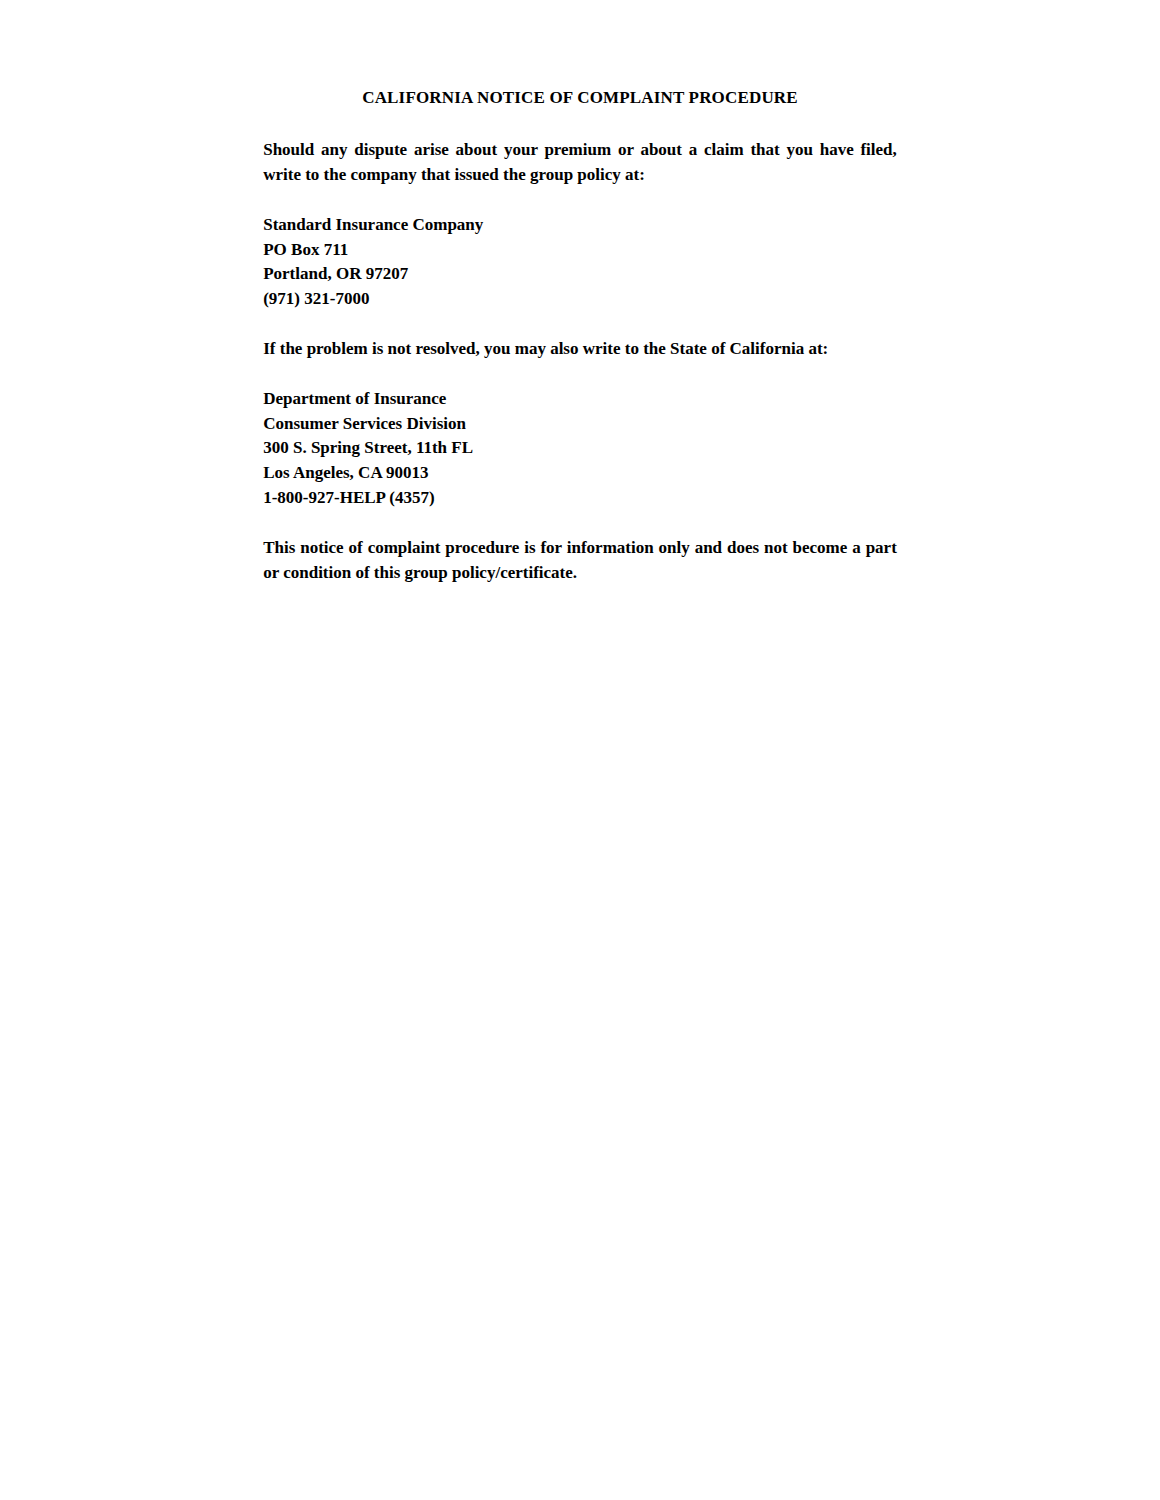CALIFORNIA NOTICE OF COMPLAINT PROCEDURE
Should any dispute arise about your premium or about a claim that you have filed, write to the company that issued the group policy at:
Standard Insurance Company
PO Box 711
Portland, OR 97207
(971) 321-7000
If the problem is not resolved, you may also write to the State of California at:
Department of Insurance
Consumer Services Division
300 S. Spring Street, 11th FL
Los Angeles, CA 90013
1-800-927-HELP (4357)
This notice of complaint procedure is for information only and does not become a part or condition of this group policy/certificate.